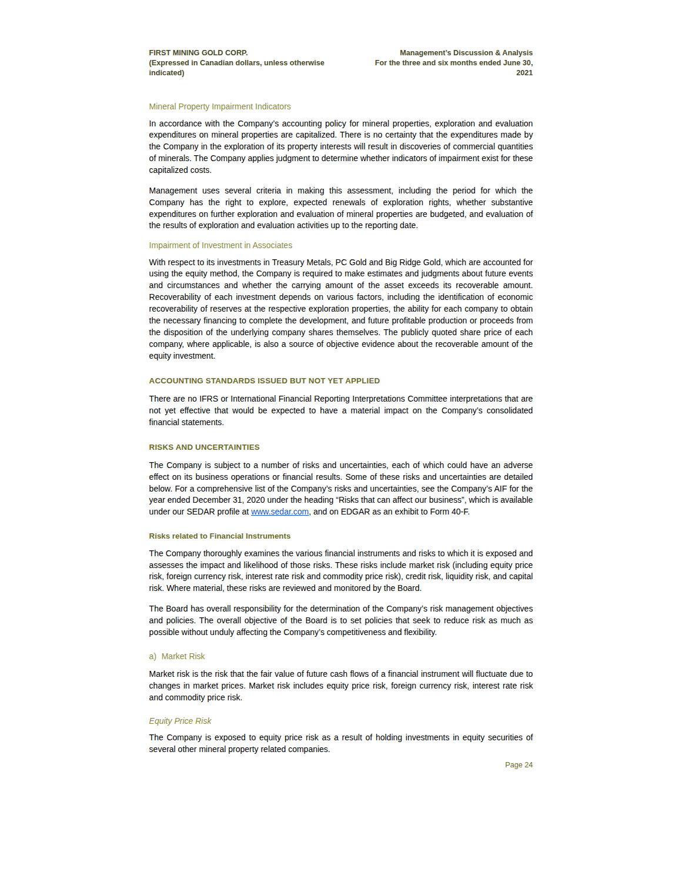FIRST MINING GOLD CORP.
(Expressed in Canadian dollars, unless otherwise indicated)
Management’s Discussion & Analysis
For the three and six months ended June 30, 2021
Mineral Property Impairment Indicators
In accordance with the Company’s accounting policy for mineral properties, exploration and evaluation expenditures on mineral properties are capitalized. There is no certainty that the expenditures made by the Company in the exploration of its property interests will result in discoveries of commercial quantities of minerals. The Company applies judgment to determine whether indicators of impairment exist for these capitalized costs.
Management uses several criteria in making this assessment, including the period for which the Company has the right to explore, expected renewals of exploration rights, whether substantive expenditures on further exploration and evaluation of mineral properties are budgeted, and evaluation of the results of exploration and evaluation activities up to the reporting date.
Impairment of Investment in Associates
With respect to its investments in Treasury Metals, PC Gold and Big Ridge Gold, which are accounted for using the equity method, the Company is required to make estimates and judgments about future events and circumstances and whether the carrying amount of the asset exceeds its recoverable amount. Recoverability of each investment depends on various factors, including the identification of economic recoverability of reserves at the respective exploration properties, the ability for each company to obtain the necessary financing to complete the development, and future profitable production or proceeds from the disposition of the underlying company shares themselves. The publicly quoted share price of each company, where applicable, is also a source of objective evidence about the recoverable amount of the equity investment.
ACCOUNTING STANDARDS ISSUED BUT NOT YET APPLIED
There are no IFRS or International Financial Reporting Interpretations Committee interpretations that are not yet effective that would be expected to have a material impact on the Company’s consolidated financial statements.
RISKS AND UNCERTAINTIES
The Company is subject to a number of risks and uncertainties, each of which could have an adverse effect on its business operations or financial results. Some of these risks and uncertainties are detailed below. For a comprehensive list of the Company’s risks and uncertainties, see the Company’s AIF for the year ended December 31, 2020 under the heading “Risks that can affect our business”, which is available under our SEDAR profile at www.sedar.com, and on EDGAR as an exhibit to Form 40-F.
Risks related to Financial Instruments
The Company thoroughly examines the various financial instruments and risks to which it is exposed and assesses the impact and likelihood of those risks. These risks include market risk (including equity price risk, foreign currency risk, interest rate risk and commodity price risk), credit risk, liquidity risk, and capital risk. Where material, these risks are reviewed and monitored by the Board.
The Board has overall responsibility for the determination of the Company’s risk management objectives and policies. The overall objective of the Board is to set policies that seek to reduce risk as much as possible without unduly affecting the Company’s competitiveness and flexibility.
a) Market Risk
Market risk is the risk that the fair value of future cash flows of a financial instrument will fluctuate due to changes in market prices. Market risk includes equity price risk, foreign currency risk, interest rate risk and commodity price risk.
Equity Price Risk
The Company is exposed to equity price risk as a result of holding investments in equity securities of several other mineral property related companies.
Page 24